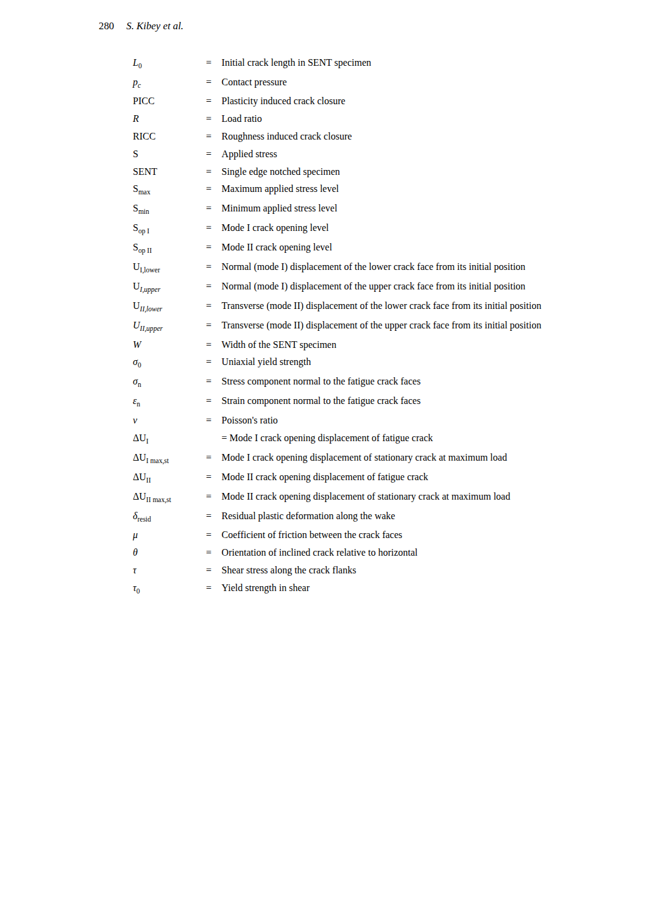280 S. Kibey et al.
L0
=
Initial crack length in SENT specimen
pc
=
Contact pressure
PICC
=
Plasticity induced crack closure
R
=
Load ratio
RICC
=
Roughness induced crack closure
S
=
Applied stress
SENT
=
Single edge notched specimen
Smax
=
Maximum applied stress level
Smin
=
Minimum applied stress level
Sop I
=
Mode I crack opening level
Sop II
=
Mode II crack opening level
UI,lower
=
Normal (mode I) displacement of the lower crack face from its initial position
UI,upper
=
Normal (mode I) displacement of the upper crack face from its initial position
UII,lower
=
Transverse (mode II) displacement of the lower crack face from its initial position
UII,upper
=
Transverse (mode II) displacement of the upper crack face from its initial position
W
=
Width of the SENT specimen
σ0
=
Uniaxial yield strength
σn
=
Stress component normal to the fatigue crack faces
εn
=
Strain component normal to the fatigue crack faces
ν
=
Poisson's ratio
ΔUI
= Mode I crack opening displacement of fatigue crack
ΔUI max,st
=
Mode I crack opening displacement of stationary crack at maximum load
ΔUII
=
Mode II crack opening displacement of fatigue crack
ΔUII max,st
=
Mode II crack opening displacement of stationary crack at maximum load
δresid
=
Residual plastic deformation along the wake
μ
=
Coefficient of friction between the crack faces
θ
=
Orientation of inclined crack relative to horizontal
τ
=
Shear stress along the crack flanks
τ0
=
Yield strength in shear